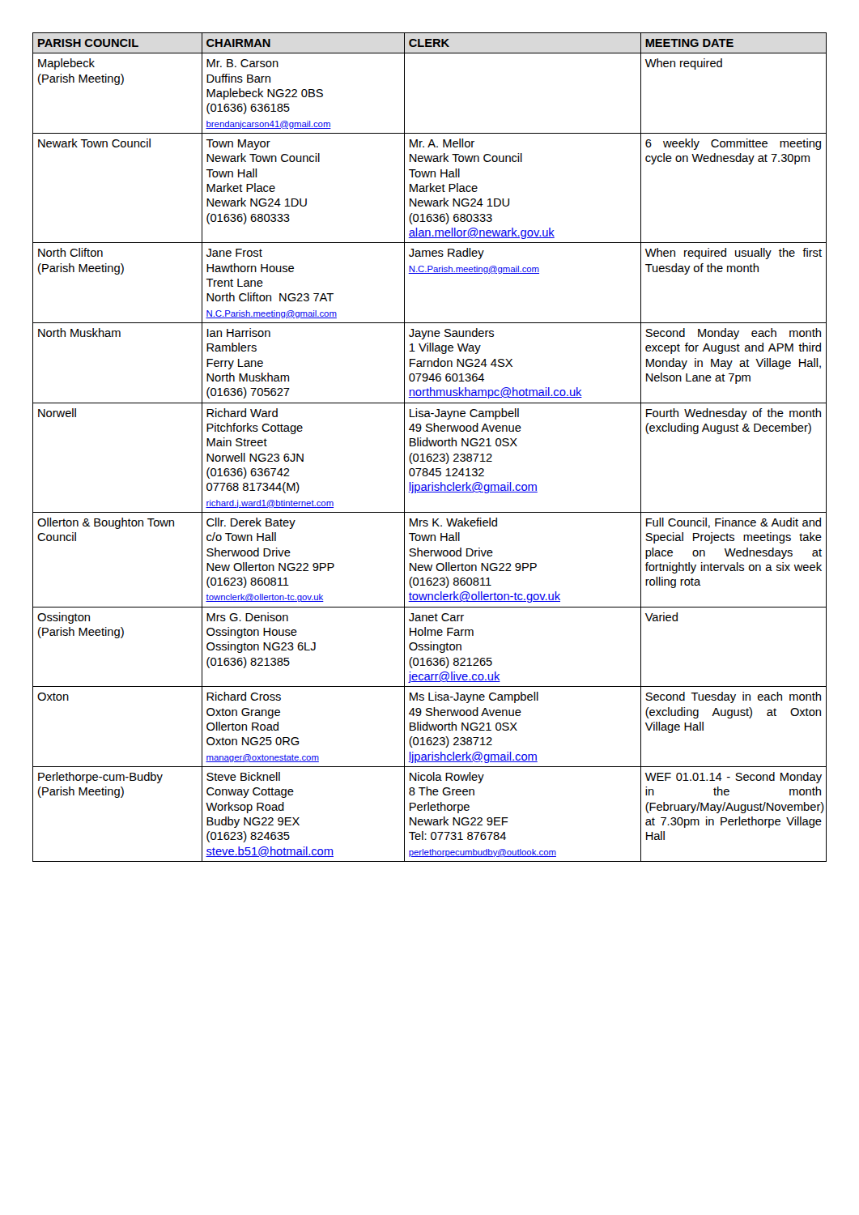| PARISH COUNCIL | CHAIRMAN | CLERK | MEETING DATE |
| --- | --- | --- | --- |
| Maplebeck (Parish Meeting) | Mr. B. Carson Duffins Barn Maplebeck NG22 0BS (01636) 636185 brendanjcarson41@gmail.com | | When required |
| Newark Town Council | Town Mayor Newark Town Council Town Hall Market Place Newark NG24 1DU (01636) 680333 | Mr. A. Mellor Newark Town Council Town Hall Market Place Newark NG24 1DU (01636) 680333 alan.mellor@newark.gov.uk | 6 weekly Committee meeting cycle on Wednesday at 7.30pm |
| North Clifton (Parish Meeting) | Jane Frost Hawthorn House Trent Lane North Clifton NG23 7AT N.C.Parish.meeting@gmail.com | James Radley N.C.Parish.meeting@gmail.com | When required usually the first Tuesday of the month |
| North Muskham | Ian Harrison Ramblers Ferry Lane North Muskham (01636) 705627 | Jayne Saunders 1 Village Way Farndon NG24 4SX 07946 601364 northmuskhampc@hotmail.co.uk | Second Monday each month except for August and APM third Monday in May at Village Hall, Nelson Lane at 7pm |
| Norwell | Richard Ward Pitchforks Cottage Main Street Norwell NG23 6JN (01636) 636742 07768 817344(M) richard.j.ward1@btinternet.com | Lisa-Jayne Campbell 49 Sherwood Avenue Blidworth NG21 0SX (01623) 238712 07845 124132 ljparishclerk@gmail.com | Fourth Wednesday of the month (excluding August & December) |
| Ollerton & Boughton Town Council | Cllr. Derek Batey c/o Town Hall Sherwood Drive New Ollerton NG22 9PP (01623) 860811 townclerk@ollerton-tc.gov.uk | Mrs K. Wakefield Town Hall Sherwood Drive New Ollerton NG22 9PP (01623) 860811 townclerk@ollerton-tc.gov.uk | Full Council, Finance & Audit and Special Projects meetings take place on Wednesdays at fortnightly intervals on a six week rolling rota |
| Ossington (Parish Meeting) | Mrs G. Denison Ossington House Ossington NG23 6LJ (01636) 821385 | Janet Carr Holme Farm Ossington (01636) 821265 jecarr@live.co.uk | Varied |
| Oxton | Richard Cross Oxton Grange Ollerton Road Oxton NG25 0RG manager@oxtonestate.com | Ms Lisa-Jayne Campbell 49 Sherwood Avenue Blidworth NG21 0SX (01623) 238712 ljparishclerk@gmail.com | Second Tuesday in each month (excluding August) at Oxton Village Hall |
| Perlethorpe-cum-Budby (Parish Meeting) | Steve Bicknell Conway Cottage Worksop Road Budby NG22 9EX (01623) 824635 steve.b51@hotmail.com | Nicola Rowley 8 The Green Perlethorpe Newark NG22 9EF Tel: 07731 876784 perlethorpecumbudby@outlook.com | WEF 01.01.14 - Second Monday in the month (February/May/August/November) at 7.30pm in Perlethorpe Village Hall |